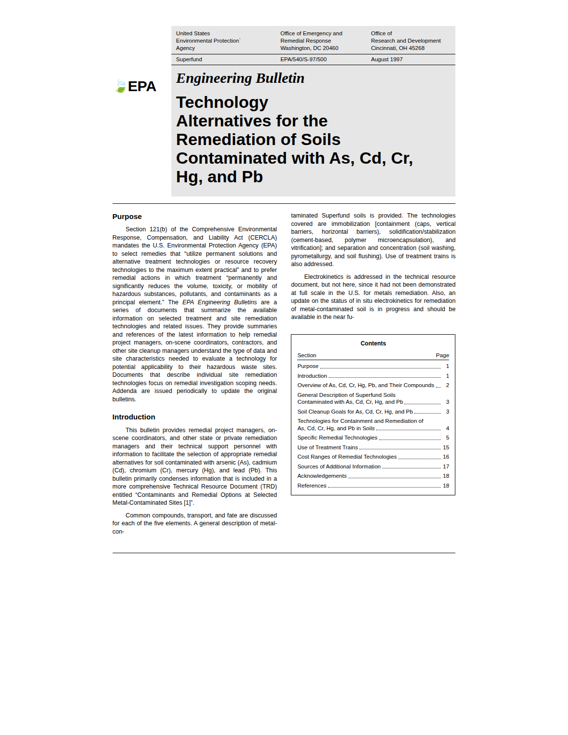🍃EPA
United States
Environmental Protection`
Agency
Office of Emergency and
Remedial Response
Washington, DC 20460
Office of
Research and Development
Cincinnati, OH 45268
Superfund
EPA/540/S-97/500
August 1997
Engineering Bulletin
Technology
Alternatives for the
Remediation of Soils
Contaminated with As, Cd, Cr,
Hg, and Pb
Purpose
Section 121(b) of the Comprehensive Environmental Response, Compensation, and Liability Act (CERCLA) mandates the U.S. Environmental Protection Agency (EPA) to select remedies that “utilize permanent solutions and alternative treatment technologies or resource recovery technologies to the maximum extent practical” and to prefer remedial actions in which treatment “permanently and significantly reduces the volume, toxicity, or mobility of hazardous substances, pollutants, and contaminants as a principal element.” The EPA Engineering Bulletins are a series of documents that summarize the available information on selected treatment and site remediation technologies and related issues. They provide summaries and references of the latest information to help remedial project managers, on-scene coordinators, contractors, and other site cleanup managers understand the type of data and site characteristics needed to evaluate a technology for potential applicability to their hazardous waste sites. Documents that describe individual site remediation technologies focus on remedial investigation scoping needs. Addenda are issued periodically to update the original bulletins.
Introduction
This bulletin provides remedial project managers, on-scene coordinators, and other state or private remediation managers and their technical support personnel with information to facilitate the selection of appropriate remedial alternatives for soil contaminated with arsenic (As), cadmium (Cd), chromium (Cr), mercury (Hg), and lead (Pb). This bulletin primarily condenses information that is included in a more comprehensive Technical Resource Document (TRD) entitled “Contaminants and Remedial Options at Selected Metal-Contaminated Sites [1]”.
Common compounds, transport, and fate are discussed for each of the five elements. A general description of metal-con-
taminated Superfund soils is provided. The technologies covered are immobilization [containment (caps, vertical barriers, horizontal barriers), solidification/stabilization (cement-based, polymer microencapsulation), and vitrification]; and separation and concentration (soil washing, pyrometallurgy, and soil flushing). Use of treatment trains is also addressed.
Electrokinetics is addressed in the technical resource document, but not here, since it had not been demonstrated at full scale in the U.S. for metals remediation. Also, an update on the status of in situ electrokinetics for remediation of metal-contaminated soil is in progress and should be available in the near fu-
Contents
Section Page
Purpose 1
Introduction 1
Overview of As, Cd, Cr, Hg, Pb, and Their Compounds 2
General Description of Superfund Soils Contaminated with As, Cd, Cr, Hg, and Pb 3
Soil Cleanup Goals for As, Cd, Cr, Hg, and Pb 3
Technologies for Containment and Remediation of As, Cd, Cr, Hg, and Pb in Soils 4
Specific Remedial Technologies 5
Use of Treatment Trains 15
Cost Ranges of Remedial Technologies 16
Sources of Additional Information 17
Acknowledgements 18
References 18